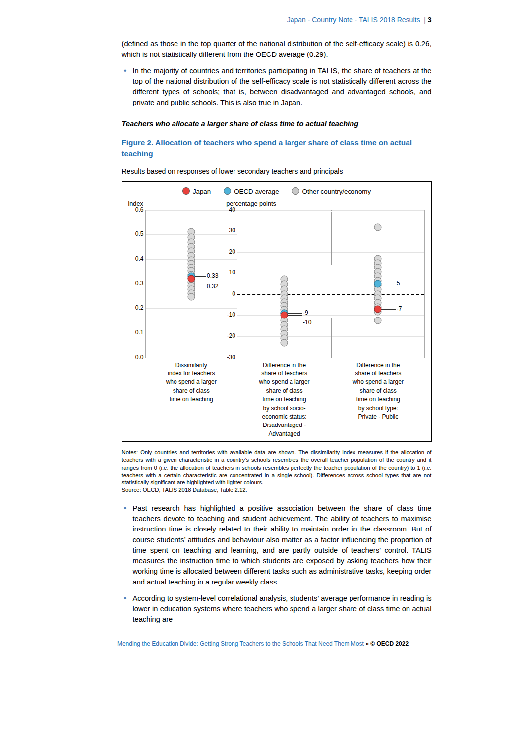Japan - Country Note - TALIS 2018 Results | 3
(defined as those in the top quarter of the national distribution of the self-efficacy scale) is 0.26, which is not statistically different from the OECD average (0.29).
In the majority of countries and territories participating in TALIS, the share of teachers at the top of the national distribution of the self-efficacy scale is not statistically different across the different types of schools; that is, between disadvantaged and advantaged schools, and private and public schools. This is also true in Japan.
Teachers who allocate a larger share of class time to actual teaching
Figure 2. Allocation of teachers who spend a larger share of class time on actual teaching
Results based on responses of lower secondary teachers and principals
Japan
OECD average
Other country/economy
index
percentage points
0.6
0.5
0.4
0.3
0.2
0.1
0.0
0.33
0.32
40
30
20
10
0
-10
-20
-30
-9
-10
5
-7
Dissimilarity
index for teachers
who spend a larger
share of class
time on teaching
Difference in the
share of teachers
who spend a larger
share of class
time on teaching
by school socio-
economic status:
Disadvantaged -
Advantaged
Difference in the
share of teachers
who spend a larger
share of class
time on teaching
by school type:
Private - Public
Notes: Only countries and territories with available data are shown. The dissimilarity index measures if the allocation of teachers with a given characteristic in a country’s schools resembles the overall teacher population of the country and it ranges from 0 (i.e. the allocation of teachers in schools resembles perfectly the teacher population of the country) to 1 (i.e. teachers with a certain characteristic are concentrated in a single school). Differences across school types that are not statistically significant are highlighted with lighter colours.
Source: OECD, TALIS 2018 Database, Table 2.12.
Past research has highlighted a positive association between the share of class time teachers devote to teaching and student achievement. The ability of teachers to maximise instruction time is closely related to their ability to maintain order in the classroom. But of course students’ attitudes and behaviour also matter as a factor influencing the proportion of time spent on teaching and learning, and are partly outside of teachers’ control. TALIS measures the instruction time to which students are exposed by asking teachers how their working time is allocated between different tasks such as administrative tasks, keeping order and actual teaching in a regular weekly class.
According to system-level correlational analysis, students’ average performance in reading is lower in education systems where teachers who spend a larger share of class time on actual teaching are
Mending the Education Divide: Getting Strong Teachers to the Schools That Need Them Most » © OECD 2022